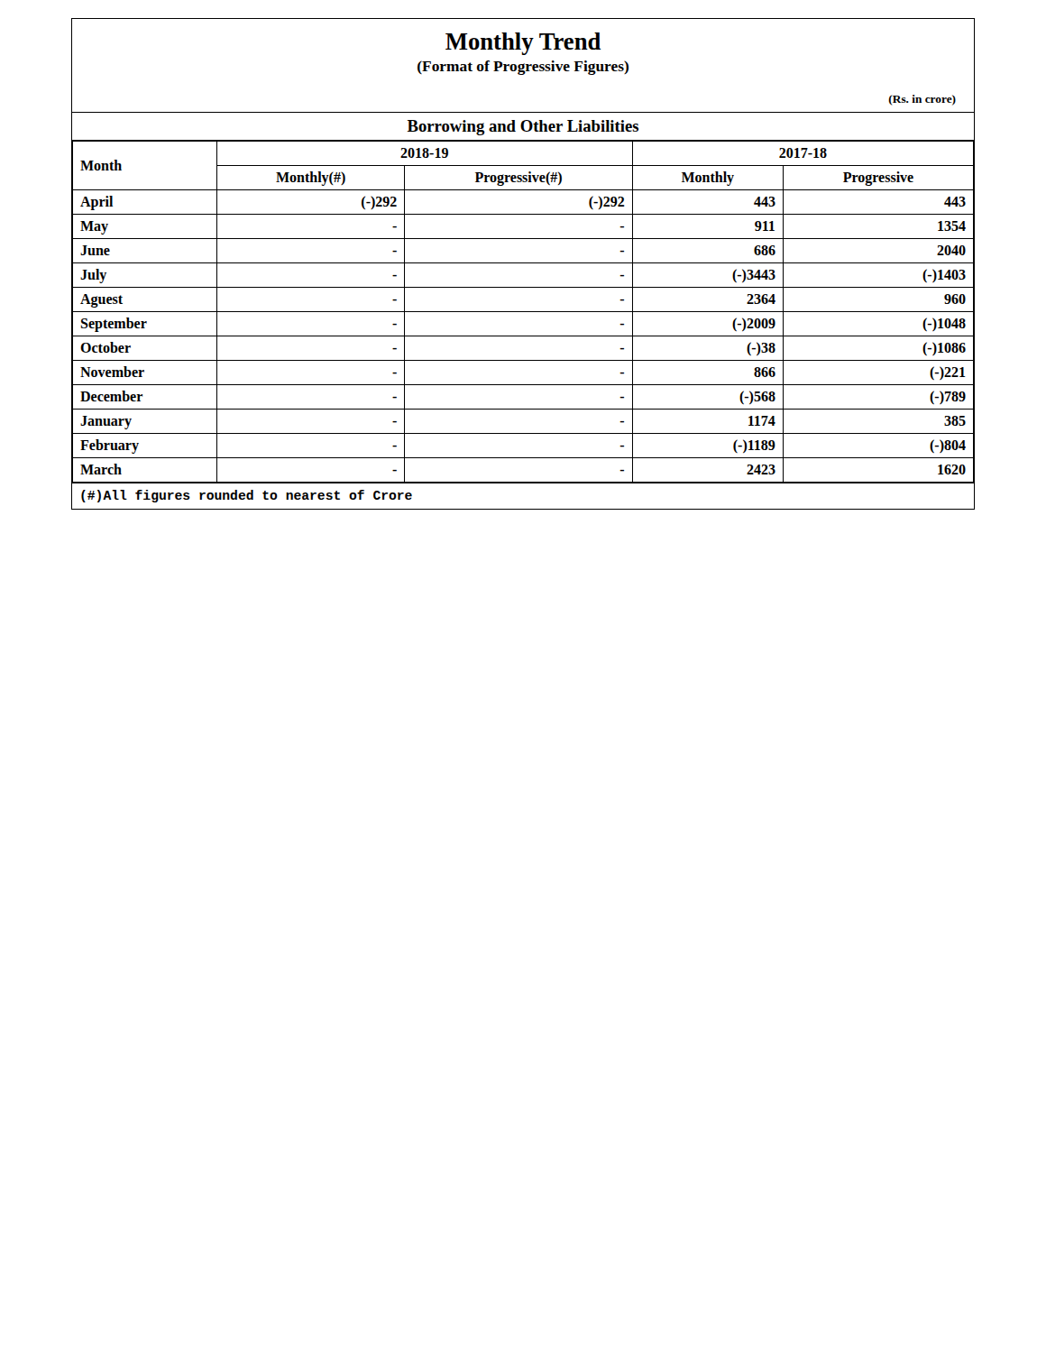Monthly Trend
(Format of Progressive Figures)
(Rs. in crore)
Borrowing and Other Liabilities
| Month | 2018-19 | 2017-18 |
| --- | --- | --- |
| Monthly(#) | Progressive(#) | Monthly | Progressive |
| April | (-)292 | (-)292 | 443 | 443 |
| May | - | - | 911 | 1354 |
| June | - | - | 686 | 2040 |
| July | - | - | (-)3443 | (-)1403 |
| Aguest | - | - | 2364 | 960 |
| September | - | - | (-)2009 | (-)1048 |
| October | - | - | (-)38 | (-)1086 |
| November | - | - | 866 | (-)221 |
| December | - | - | (-)568 | (-)789 |
| January | - | - | 1174 | 385 |
| February | - | - | (-)1189 | (-)804 |
| March | - | - | 2423 | 1620 |
(#)All figures rounded to nearest of Crore